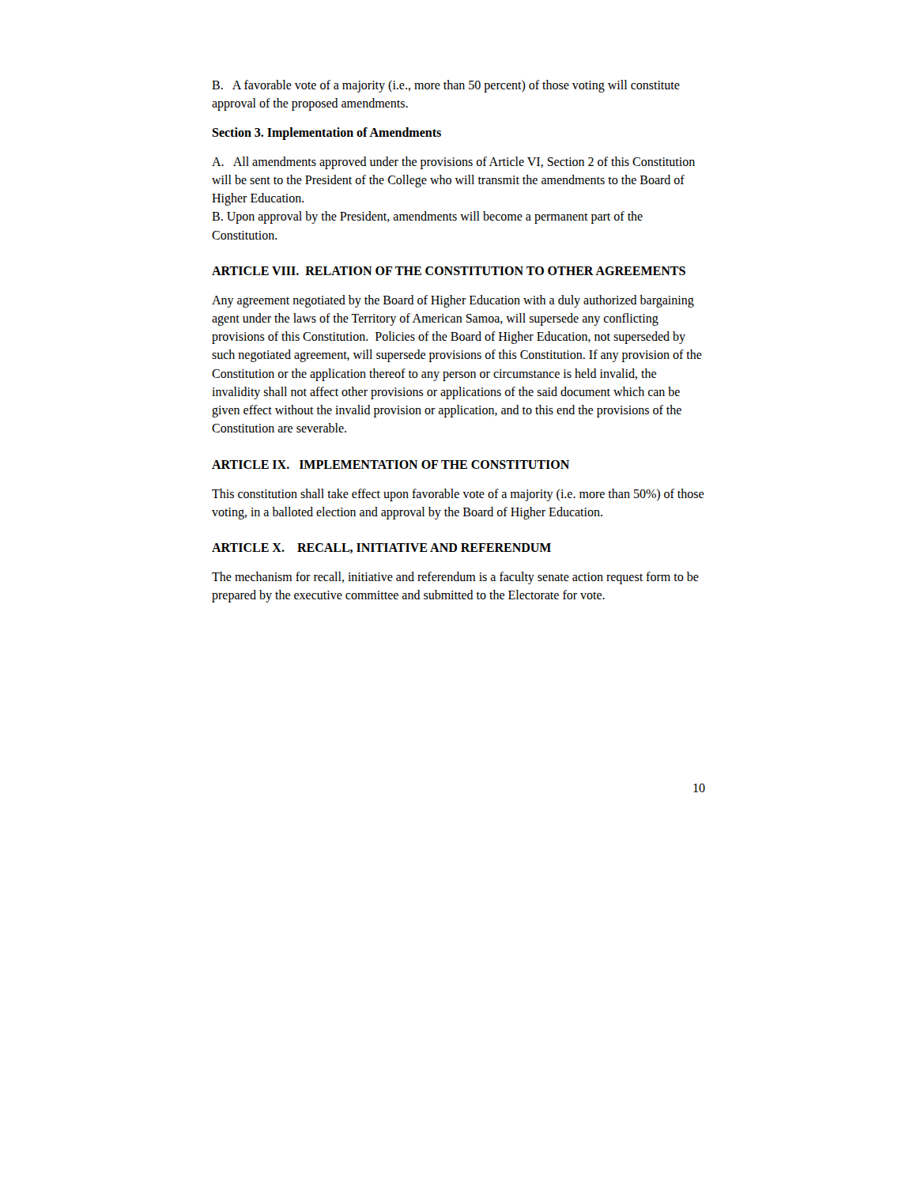B. A favorable vote of a majority (i.e., more than 50 percent) of those voting will constitute approval of the proposed amendments.
Section 3. Implementation of Amendments
A. All amendments approved under the provisions of Article VI, Section 2 of this Constitution will be sent to the President of the College who will transmit the amendments to the Board of Higher Education.
B. Upon approval by the President, amendments will become a permanent part of the Constitution.
ARTICLE VIII. RELATION OF THE CONSTITUTION TO OTHER AGREEMENTS
Any agreement negotiated by the Board of Higher Education with a duly authorized bargaining agent under the laws of the Territory of American Samoa, will supersede any conflicting provisions of this Constitution. Policies of the Board of Higher Education, not superseded by such negotiated agreement, will supersede provisions of this Constitution. If any provision of the Constitution or the application thereof to any person or circumstance is held invalid, the invalidity shall not affect other provisions or applications of the said document which can be given effect without the invalid provision or application, and to this end the provisions of the Constitution are severable.
ARTICLE IX. IMPLEMENTATION OF THE CONSTITUTION
This constitution shall take effect upon favorable vote of a majority (i.e. more than 50%) of those voting, in a balloted election and approval by the Board of Higher Education.
ARTICLE X. RECALL, INITIATIVE AND REFERENDUM
The mechanism for recall, initiative and referendum is a faculty senate action request form to be prepared by the executive committee and submitted to the Electorate for vote.
10